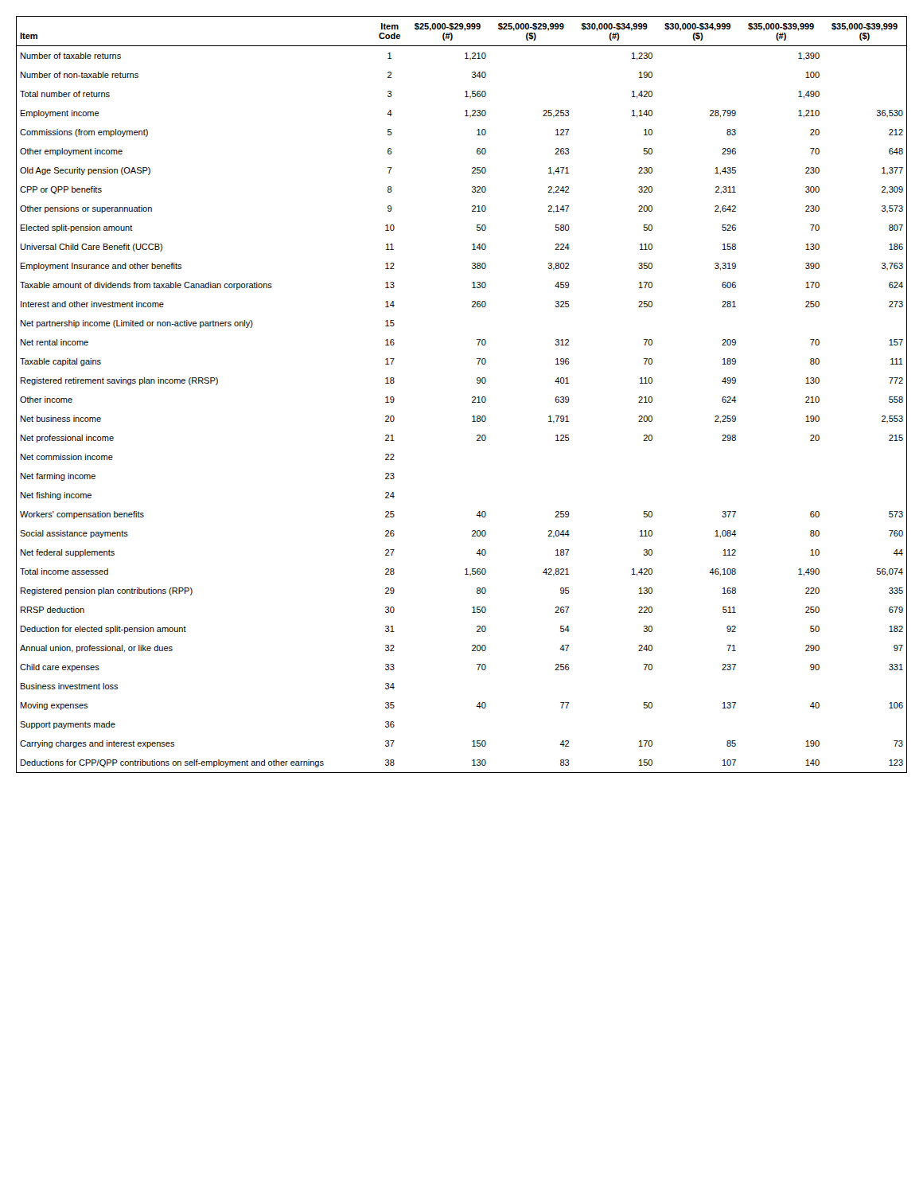| Item | Item Code | $25,000-$29,999 (#) | $25,000-$29,999 ($) | $30,000-$34,999 (#) | $30,000-$34,999 ($) | $35,000-$39,999 (#) | $35,000-$39,999 ($) |
| --- | --- | --- | --- | --- | --- | --- | --- |
| Number of taxable returns | 1 | 1,210 | | 1,230 | | 1,390 | |
| Number of non-taxable returns | 2 | 340 | | 190 | | 100 | |
| Total number of returns | 3 | 1,560 | | 1,420 | | 1,490 | |
| Employment income | 4 | 1,230 | 25,253 | 1,140 | 28,799 | 1,210 | 36,530 |
| Commissions (from employment) | 5 | 10 | 127 | 10 | 83 | 20 | 212 |
| Other employment income | 6 | 60 | 263 | 50 | 296 | 70 | 648 |
| Old Age Security pension (OASP) | 7 | 250 | 1,471 | 230 | 1,435 | 230 | 1,377 |
| CPP or QPP benefits | 8 | 320 | 2,242 | 320 | 2,311 | 300 | 2,309 |
| Other pensions or superannuation | 9 | 210 | 2,147 | 200 | 2,642 | 230 | 3,573 |
| Elected split-pension amount | 10 | 50 | 580 | 50 | 526 | 70 | 807 |
| Universal Child Care Benefit (UCCB) | 11 | 140 | 224 | 110 | 158 | 130 | 186 |
| Employment Insurance and other benefits | 12 | 380 | 3,802 | 350 | 3,319 | 390 | 3,763 |
| Taxable amount of dividends from taxable Canadian corporations | 13 | 130 | 459 | 170 | 606 | 170 | 624 |
| Interest and other investment income | 14 | 260 | 325 | 250 | 281 | 250 | 273 |
| Net partnership income (Limited or non-active partners only) | 15 | | | | | | |
| Net rental income | 16 | 70 | 312 | 70 | 209 | 70 | 157 |
| Taxable capital gains | 17 | 70 | 196 | 70 | 189 | 80 | 111 |
| Registered retirement savings plan income (RRSP) | 18 | 90 | 401 | 110 | 499 | 130 | 772 |
| Other income | 19 | 210 | 639 | 210 | 624 | 210 | 558 |
| Net business income | 20 | 180 | 1,791 | 200 | 2,259 | 190 | 2,553 |
| Net professional income | 21 | 20 | 125 | 20 | 298 | 20 | 215 |
| Net commission income | 22 | | | | | | |
| Net farming income | 23 | | | | | | |
| Net fishing income | 24 | | | | | | |
| Workers' compensation benefits | 25 | 40 | 259 | 50 | 377 | 60 | 573 |
| Social assistance payments | 26 | 200 | 2,044 | 110 | 1,084 | 80 | 760 |
| Net federal supplements | 27 | 40 | 187 | 30 | 112 | 10 | 44 |
| Total income assessed | 28 | 1,560 | 42,821 | 1,420 | 46,108 | 1,490 | 56,074 |
| Registered pension plan contributions (RPP) | 29 | 80 | 95 | 130 | 168 | 220 | 335 |
| RRSP deduction | 30 | 150 | 267 | 220 | 511 | 250 | 679 |
| Deduction for elected split-pension amount | 31 | 20 | 54 | 30 | 92 | 50 | 182 |
| Annual union, professional, or like dues | 32 | 200 | 47 | 240 | 71 | 290 | 97 |
| Child care expenses | 33 | 70 | 256 | 70 | 237 | 90 | 331 |
| Business investment loss | 34 | | | | | | |
| Moving expenses | 35 | 40 | 77 | 50 | 137 | 40 | 106 |
| Support payments made | 36 | | | | | | |
| Carrying charges and interest expenses | 37 | 150 | 42 | 170 | 85 | 190 | 73 |
| Deductions for CPP/QPP contributions on self-employment and other earnings | 38 | 130 | 83 | 150 | 107 | 140 | 123 |